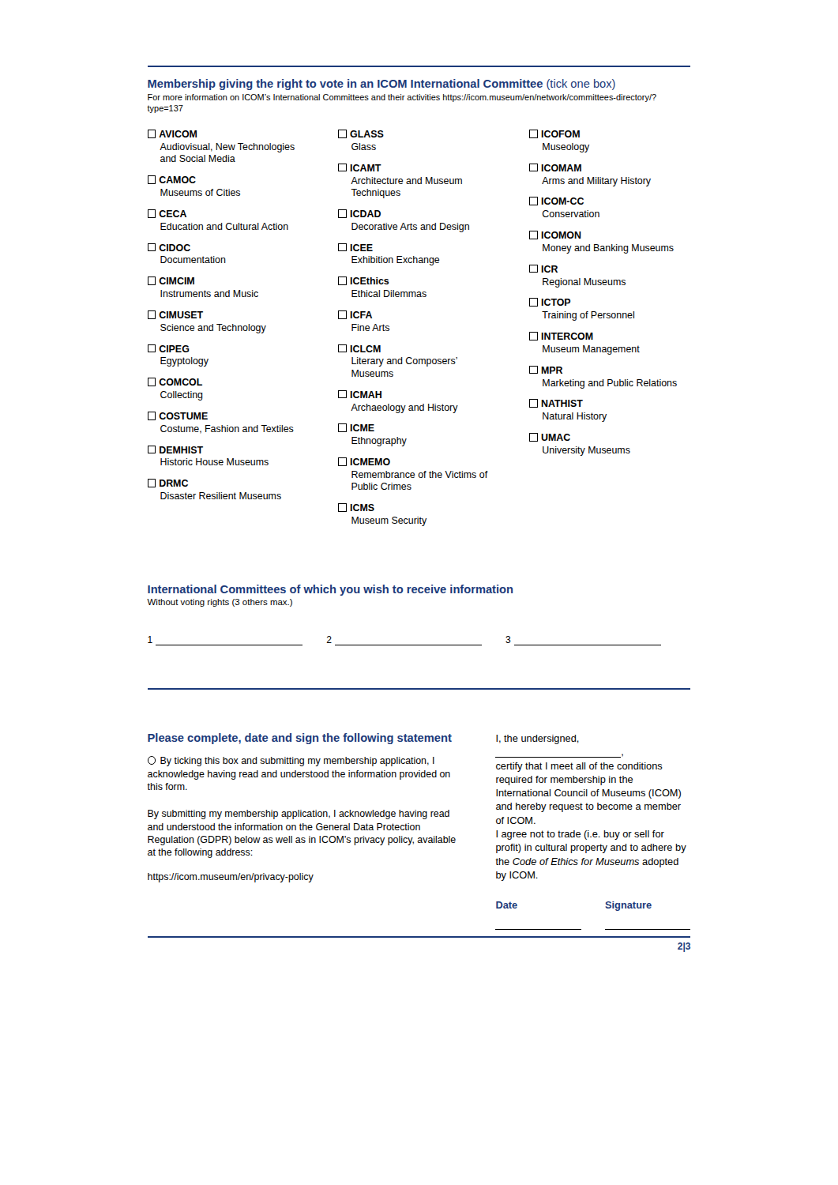Membership giving the right to vote in an ICOM International Committee (tick one box)
For more information on ICOM’s International Committees and their activities https://icom.museum/en/network/committees-directory/?type=137
AVICOM Audiovisual, New Technologies and Social Media
CAMOC Museums of Cities
CECA Education and Cultural Action
CIDOC Documentation
CIMCIM Instruments and Music
CIMUSET Science and Technology
CIPEG Egyptology
COMCOL Collecting
COSTUME Costume, Fashion and Textiles
DEMHIST Historic House Museums
DRMC Disaster Resilient Museums
GLASS Glass
ICAMT Architecture and Museum Techniques
ICDAD Decorative Arts and Design
ICEE Exhibition Exchange
ICEthics Ethical Dilemmas
ICFA Fine Arts
ICLCM Literary and Composers’ Museums
ICMAH Archaeology and History
ICME Ethnography
ICMEMO Remembrance of the Victims of Public Crimes
ICMS Museum Security
ICOFOM Museology
ICOMAM Arms and Military History
ICOM-CC Conservation
ICOMON Money and Banking Museums
ICR Regional Museums
ICTOP Training of Personnel
INTERCOM Museum Management
MPR Marketing and Public Relations
NATHIST Natural History
UMAC University Museums
International Committees of which you wish to receive information
Without voting rights (3 others max.)
1
2
3
Please complete, date and sign the following statement
By ticking this box and submitting my membership application, I acknowledge having read and understood the information provided on this form.
By submitting my membership application, I acknowledge having read and understood the information on the General Data Protection Regulation (GDPR) below as well as in ICOM’s privacy policy, available at the following address:
https://icom.museum/en/privacy-policy
I, the undersigned, ,
certify that I meet all of the conditions required for membership in the International Council of Museums (ICOM) and hereby request to become a member of ICOM.
I agree not to trade (i.e. buy or sell for profit) in cultural property and to adhere by the Code of Ethics for Museums adopted by ICOM.
Date
Signature
2|3